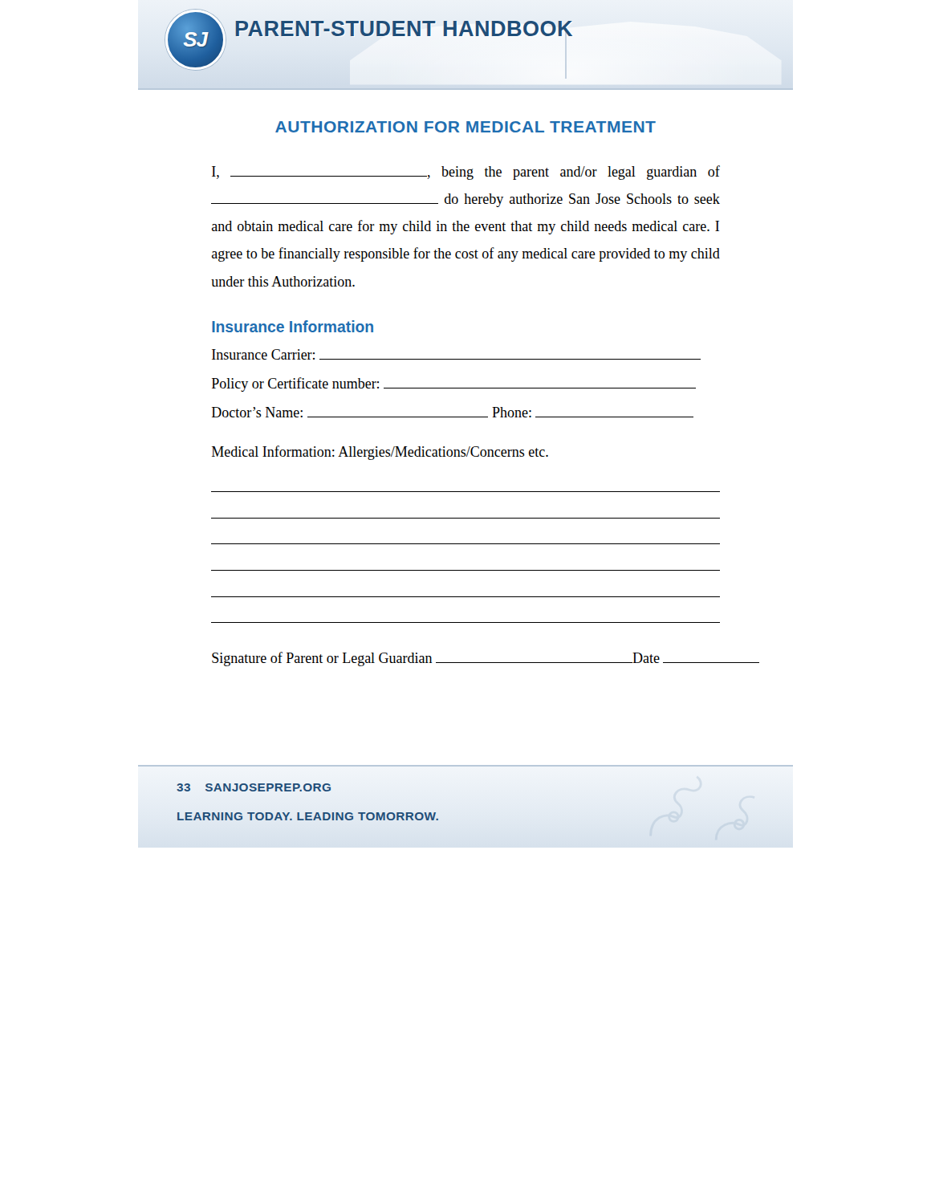SJ
PARENT-STUDENT HANDBOOK
AUTHORIZATION FOR MEDICAL TREATMENT
I, , being the parent and/or legal guardian of do hereby authorize San Jose Schools to seek and obtain medical care for my child in the event that my child needs medical care. I agree to be financially responsible for the cost of any medical care provided to my child under this Authorization.
Insurance Information
Insurance Carrier:
Policy or Certificate number:
Doctor’s Name: Phone:
Medical Information: Allergies/Medications/Concerns etc.
Signature of Parent or Legal Guardian Date
33 SANJOSEPREP.ORG
LEARNING TODAY. LEADING TOMORROW.